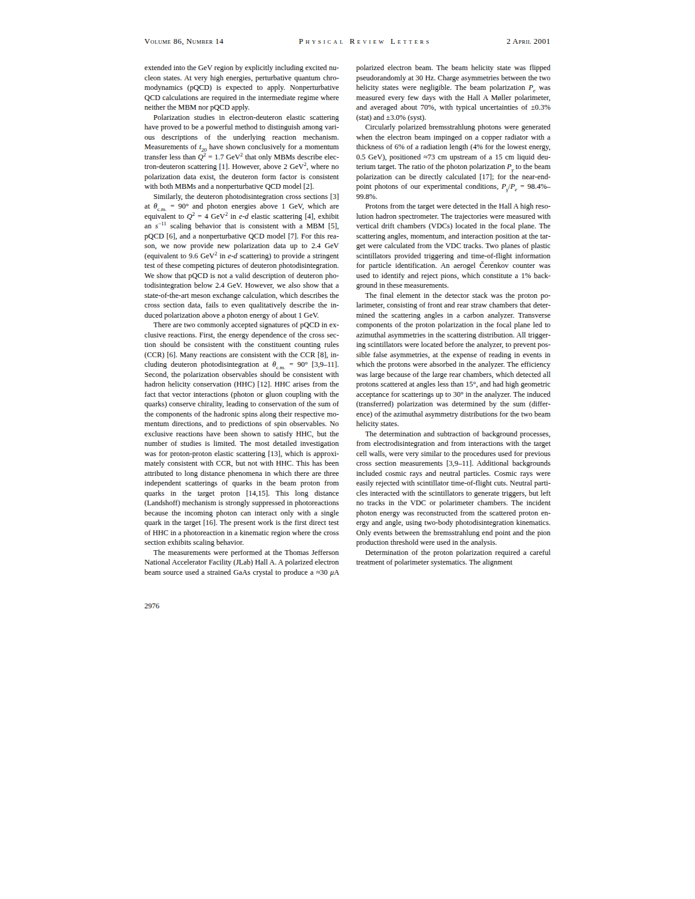Volume 86, Number 14
Physical Review Letters
2 April 2001
extended into the GeV region by explicitly including excited nucleon states. At very high energies, perturbative quantum chromodynamics (pQCD) is expected to apply. Nonperturbative QCD calculations are required in the intermediate regime where neither the MBM nor pQCD apply.
Polarization studies in electron-deuteron elastic scattering have proved to be a powerful method to distinguish among various descriptions of the underlying reaction mechanism. Measurements of t20 have shown conclusively for a momentum transfer less than Q2 = 1.7 GeV2 that only MBMs describe electron-deuteron scattering [1]. However, above 2 GeV2, where no polarization data exist, the deuteron form factor is consistent with both MBMs and a nonperturbative QCD model [2].
Similarly, the deuteron photodisintegration cross sections [3] at θc.m. = 90° and photon energies above 1 GeV, which are equivalent to Q2 = 4 GeV2 in e-d elastic scattering [4], exhibit an s−11 scaling behavior that is consistent with a MBM [5], pQCD [6], and a nonperturbative QCD model [7]. For this reason, we now provide new polarization data up to 2.4 GeV (equivalent to 9.6 GeV2 in e-d scattering) to provide a stringent test of these competing pictures of deuteron photodisintegration. We show that pQCD is not a valid description of deuteron photodisintegration below 2.4 GeV. However, we also show that a state-of-the-art meson exchange calculation, which describes the cross section data, fails to even qualitatively describe the induced polarization above a photon energy of about 1 GeV.
There are two commonly accepted signatures of pQCD in exclusive reactions. First, the energy dependence of the cross section should be consistent with the constituent counting rules (CCR) [6]. Many reactions are consistent with the CCR [8], including deuteron photodisintegration at θc.m. = 90° [3,9–11]. Second, the polarization observables should be consistent with hadron helicity conservation (HHC) [12]. HHC arises from the fact that vector interactions (photon or gluon coupling with the quarks) conserve chirality, leading to conservation of the sum of the components of the hadronic spins along their respective momentum directions, and to predictions of spin observables. No exclusive reactions have been shown to satisfy HHC, but the number of studies is limited. The most detailed investigation was for proton-proton elastic scattering [13], which is approximately consistent with CCR, but not with HHC. This has been attributed to long distance phenomena in which there are three independent scatterings of quarks in the beam proton from quarks in the target proton [14,15]. This long distance (Landshoff) mechanism is strongly suppressed in photoreactions because the incoming photon can interact only with a single quark in the target [16]. The present work is the first direct test of HHC in a photoreaction in a kinematic region where the cross section exhibits scaling behavior.
The measurements were performed at the Thomas Jefferson National Accelerator Facility (JLab) Hall A. A polarized electron beam source used a strained GaAs crystal to produce a ≈30 μ A polarized electron beam. The beam helicity state was flipped pseudorandomly at 30 Hz. Charge asymmetries between the two helicity states were negligible. The beam polarization Pe was measured every few days with the Hall A Møller polarimeter, and averaged about 70%, with typical uncertainties of ±0.3% (stat) and ±3.0% (syst).
Circularly polarized bremsstrahlung photons were generated when the electron beam impinged on a copper radiator with a thickness of 6% of a radiation length (4% for the lowest energy, 0.5 GeV), positioned ≈73 cm upstream of a 15 cm liquid deuterium target. The ratio of the photon polarization Pγ to the beam polarization can be directly calculated [17]; for the near-end-point photons of our experimental conditions, Pγ/Pe = 98.4%–99.8%.
Protons from the target were detected in the Hall A high resolution hadron spectrometer. The trajectories were measured with vertical drift chambers (VDCs) located in the focal plane. The scattering angles, momentum, and interaction position at the target were calculated from the VDC tracks. Two planes of plastic scintillators provided triggering and time-of-flight information for particle identification. An aerogel Čerenkov counter was used to identify and reject pions, which constitute a 1% background in these measurements.
The final element in the detector stack was the proton polarimeter, consisting of front and rear straw chambers that determined the scattering angles in a carbon analyzer. Transverse components of the proton polarization in the focal plane led to azimuthal asymmetries in the scattering distribution. All triggering scintillators were located before the analyzer, to prevent possible false asymmetries, at the expense of reading in events in which the protons were absorbed in the analyzer. The efficiency was large because of the large rear chambers, which detected all protons scattered at angles less than 15°, and had high geometric acceptance for scatterings up to 30° in the analyzer. The induced (transferred) polarization was determined by the sum (difference) of the azimuthal asymmetry distributions for the two beam helicity states.
The determination and subtraction of background processes, from electrodisintegration and from interactions with the target cell walls, were very similar to the procedures used for previous cross section measurements [3,9–11]. Additional backgrounds included cosmic rays and neutral particles. Cosmic rays were easily rejected with scintillator time-of-flight cuts. Neutral particles interacted with the scintillators to generate triggers, but left no tracks in the VDC or polarimeter chambers. The incident photon energy was reconstructed from the scattered proton energy and angle, using two-body photodisintegration kinematics. Only events between the bremsstrahlung end point and the pion production threshold were used in the analysis.
Determination of the proton polarization required a careful treatment of polarimeter systematics. The alignment
2976